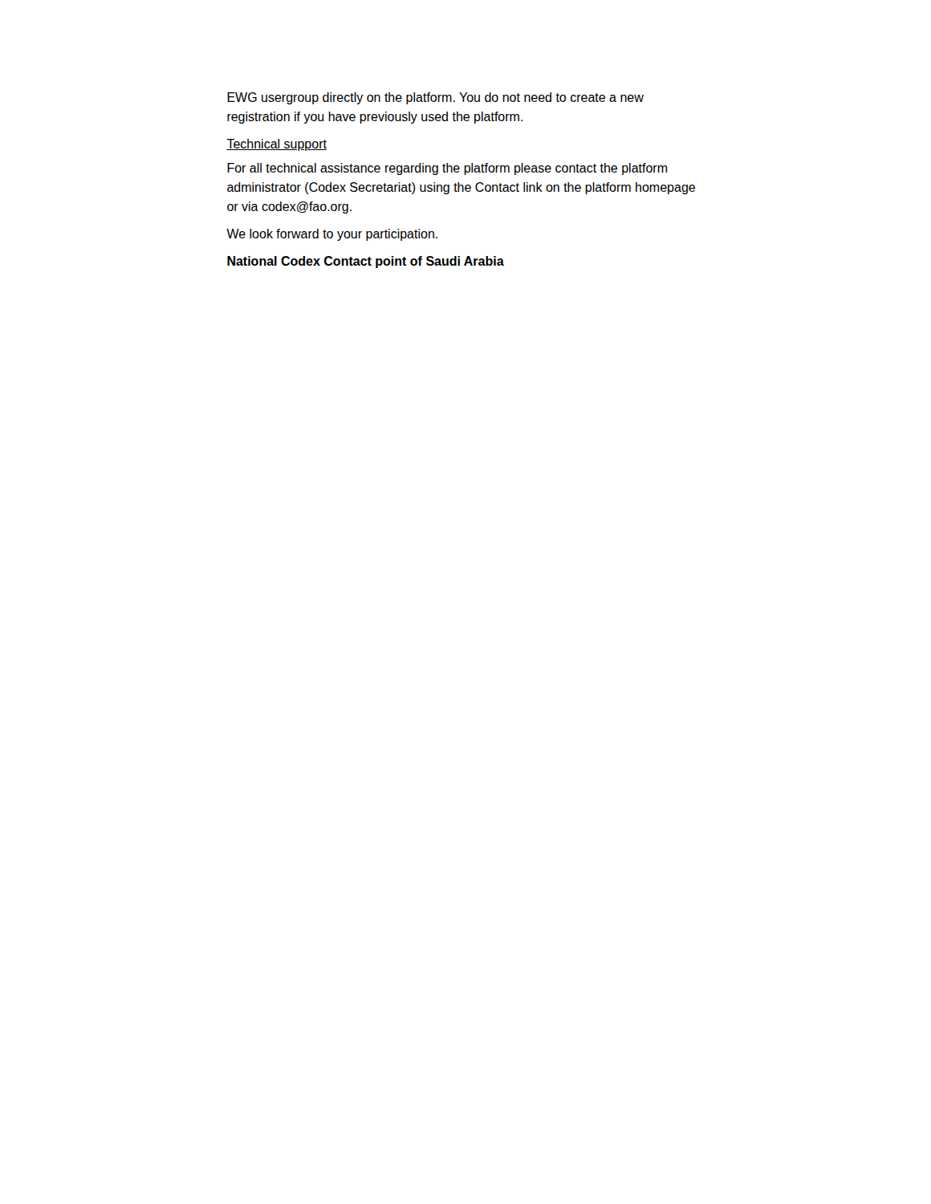EWG usergroup directly on the platform. You do not need to create a new registration if you have previously used the platform.
Technical support
For all technical assistance regarding the platform please contact the platform administrator (Codex Secretariat) using the Contact link on the platform homepage or via codex@fao.org.
We look forward to your participation.
National Codex Contact point of Saudi Arabia